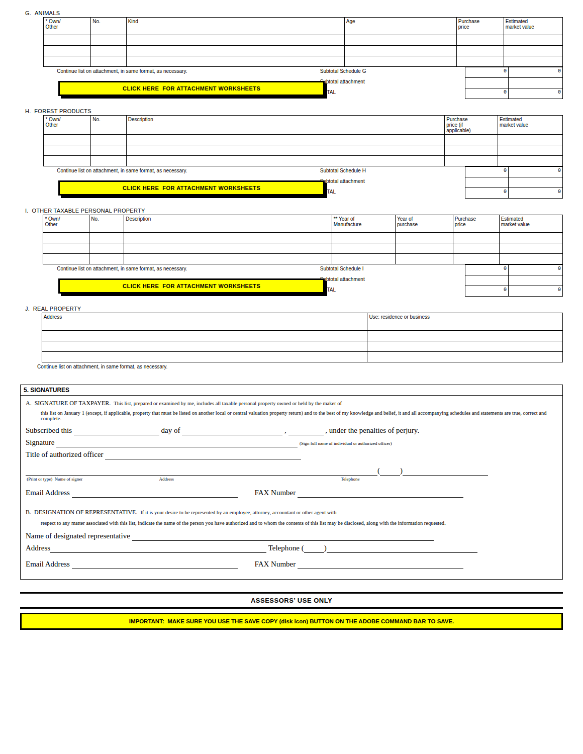G. ANIMALS
| | * Own/ Other | No. | Kind | Age | Purchase price | Estimated market value |
| | Continue list on attachment, in same format, as necessary. | Subtotal Schedule G | 0 | 0 |
| | CLICK HERE FOR ATTACHMENT WORKSHEETS | Subtotal attachment | | |
| | TOTAL | 0 | 0 |
H. FOREST PRODUCTS
| | * Own/ Other | No. | Description | Purchase price (if applicable) | Estimated market value |
| | Continue list on attachment, in same format, as necessary. | Subtotal Schedule H | 0 | 0 |
| | CLICK HERE FOR ATTACHMENT WORKSHEETS | Subtotal attachment | | |
| | TOTAL | 0 | 0 |
I. OTHER TAXABLE PERSONAL PROPERTY
| | * Own/ Other | No. | Description | ** Year of Manufacture | Year of purchase | Purchase price | Estimated market value |
| | Continue list on attachment, in same format, as necessary. | Subtotal Schedule I | 0 | 0 |
| | CLICK HERE FOR ATTACHMENT WORKSHEETS | Subtotal attachment | | |
| | TOTAL | 0 | 0 |
J. REAL PROPERTY
| | Address | Use: residence or business |
Continue list on attachment, in same format, as necessary.
5. SIGNATURES
A. SIGNATURE OF TAXPAYER. This list, prepared or examined by me, includes all taxable personal property owned or held by the maker of
this list on January 1 (except, if applicable, property that must be listed on another local or central valuation property return) and to the best of my knowledge and belief, it and all accompanying schedules and statements are true, correct and complete.
Subscribed this day of , , under the penalties of perjury.
Signature (Sign full name of individual or authorized officer)
Title of authorized officer
( )
(Print or type) Name of signer Address Telephone
Email Address FAX Number
B. DESIGNATION OF REPRESENTATIVE. If it is your desire to be represented by an employee, attorney, accountant or other agent with
respect to any matter associated with this list, indicate the name of the person you have authorized and to whom the contents of this list may be disclosed, along with the information requested.
Name of designated representative
Address Telephone ( )
Email Address FAX Number
ASSESSORS’ USE ONLY
IMPORTANT: MAKE SURE YOU USE THE SAVE COPY (disk icon) BUTTON ON THE ADOBE COMMAND BAR TO SAVE.